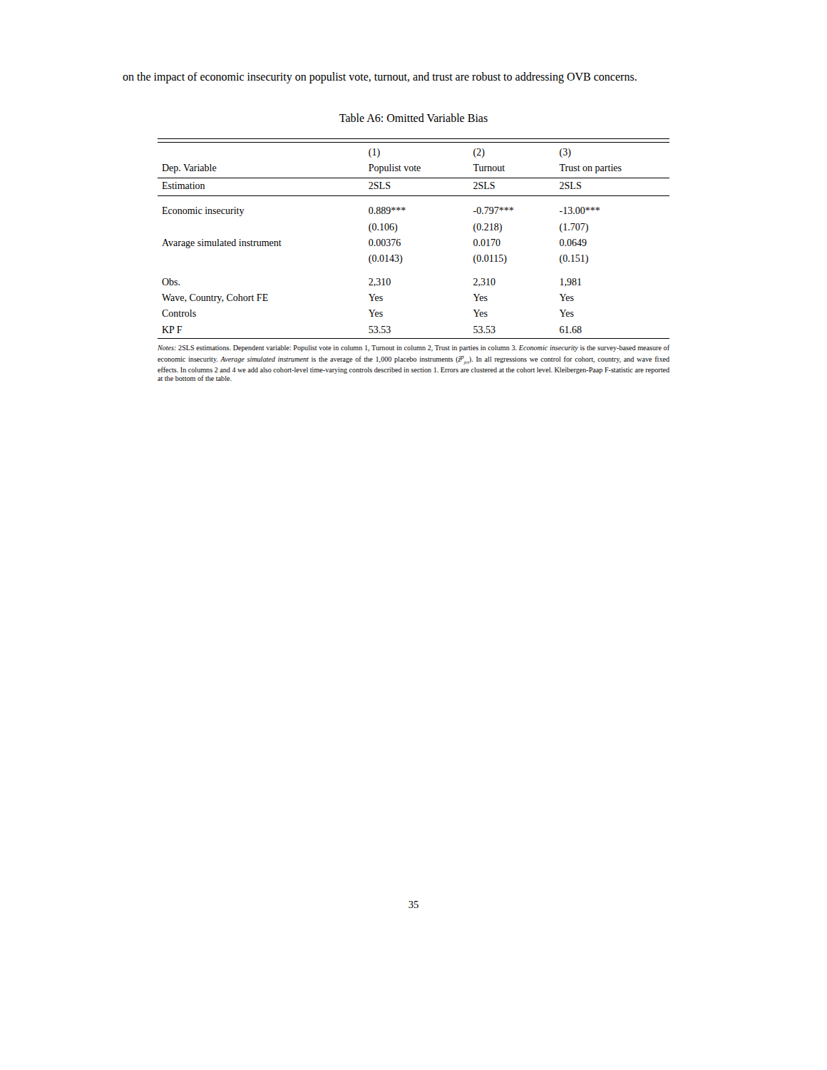on the impact of economic insecurity on populist vote, turnout, and trust are robust to addressing OVB concerns.
Table A6: Omitted Variable Bias
| | (1) | (2) | (3) |
| Dep. Variable | Populist vote | Turnout | Trust on parties |
| Estimation | 2SLS | 2SLS | 2SLS |
| Economic insecurity | 0.889*** | -0.797*** | -13.00*** |
| | (0.106) | (0.218) | (1.707) |
| Avarage simulated instrument | 0.00376 | 0.0170 | 0.0649 |
| | (0.0143) | (0.0115) | (0.151) |
| Obs. | 2,310 | 2,310 | 1,981 |
| Wave, Country, Cohort FE | Yes | Yes | Yes |
| Controls | Yes | Yes | Yes |
| KP F | 53.53 | 53.53 | 61.68 |
Notes: 2SLS estimations. Dependent variable: Populist vote in column 1, Turnout in column 2, Trust in parties in column 3. Economic insecurity is the survey-based measure of economic insecurity. Average simulated instrument is the average of the 1,000 placebo instruments (z̃pjct). In all regressions we control for cohort, country, and wave fixed effects. In columns 2 and 4 we add also cohort-level time-varying controls described in section 1. Errors are clustered at the cohort level. Kleibergen-Paap F-statistic are reported at the bottom of the table.
35